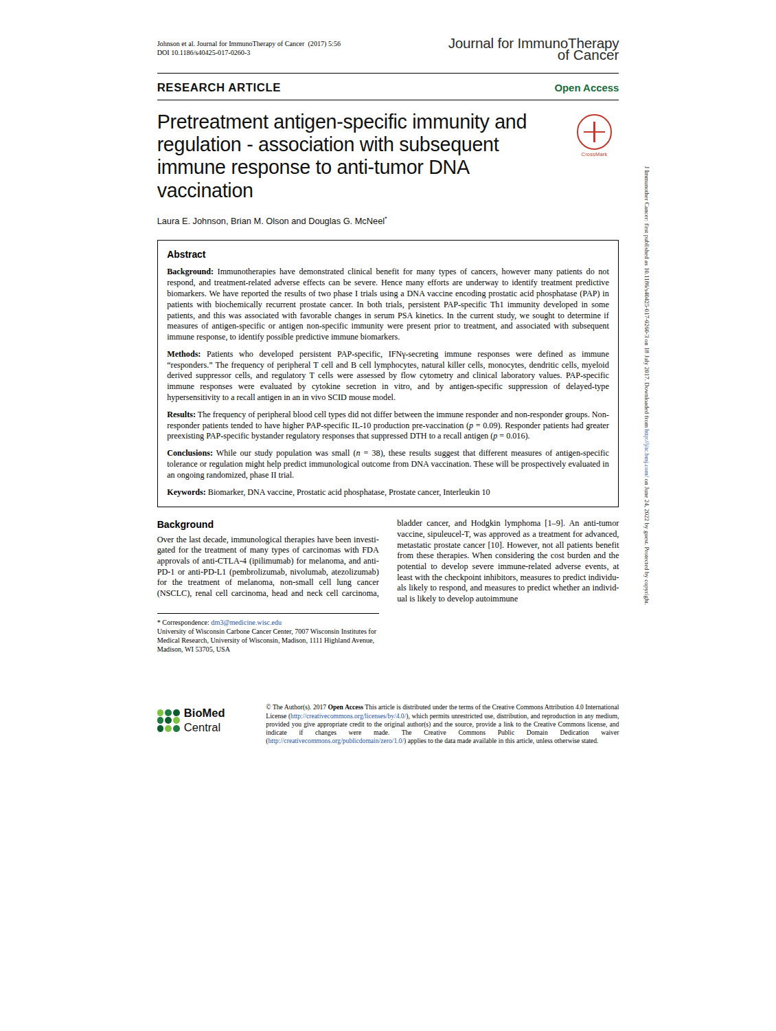J Immunother Cancer: first published as 10.1186/s40425-017-0260-3 on 18 July 2017. Downloaded from http://jitc.bmj.com/ on June 24, 2022 by guest. Protected by copyright.
Johnson et al. Journal for ImmunoTherapy of Cancer (2017) 5:56
DOI 10.1186/s40425-017-0260-3
Journal for ImmunoTherapy
of Cancer
RESEARCH ARTICLE
Open Access
CrossMark
Pretreatment antigen-specific immunity and regulation - association with subsequent immune response to anti-tumor DNA vaccination
Laura E. Johnson, Brian M. Olson and Douglas G. McNeel*
Abstract
Background: Immunotherapies have demonstrated clinical benefit for many types of cancers, however many patients do not respond, and treatment-related adverse effects can be severe. Hence many efforts are underway to identify treatment predictive biomarkers. We have reported the results of two phase I trials using a DNA vaccine encoding prostatic acid phosphatase (PAP) in patients with biochemically recurrent prostate cancer. In both trials, persistent PAP-specific Th1 immunity developed in some patients, and this was associated with favorable changes in serum PSA kinetics. In the current study, we sought to determine if measures of antigen-specific or antigen non-specific immunity were present prior to treatment, and associated with subsequent immune response, to identify possible predictive immune biomarkers.
Methods: Patients who developed persistent PAP-specific, IFNγ-secreting immune responses were defined as immune “responders.” The frequency of peripheral T cell and B cell lymphocytes, natural killer cells, monocytes, dendritic cells, myeloid derived suppressor cells, and regulatory T cells were assessed by flow cytometry and clinical laboratory values. PAP-specific immune responses were evaluated by cytokine secretion in vitro, and by antigen-specific suppression of delayed-type hypersensitivity to a recall antigen in an in vivo SCID mouse model.
Results: The frequency of peripheral blood cell types did not differ between the immune responder and non-responder groups. Non-responder patients tended to have higher PAP-specific IL-10 production pre-vaccination (p = 0.09). Responder patients had greater preexisting PAP-specific bystander regulatory responses that suppressed DTH to a recall antigen (p = 0.016).
Conclusions: While our study population was small (n = 38), these results suggest that different measures of antigen-specific tolerance or regulation might help predict immunological outcome from DNA vaccination. These will be prospectively evaluated in an ongoing randomized, phase II trial.
Keywords: Biomarker, DNA vaccine, Prostatic acid phosphatase, Prostate cancer, Interleukin 10
Background
Over the last decade, immunological therapies have been investigated for the treatment of many types of carcinomas with FDA approvals of anti-CTLA-4 (ipilimumab) for melanoma, and anti-PD-1 or anti-PD-L1 (pembrolizumab, nivolumab, atezolizumab) for the treatment of melanoma, non-small cell lung cancer (NSCLC), renal cell carcinoma, head and neck cell carcinoma, bladder cancer, and Hodgkin lymphoma [1–9]. An anti-tumor vaccine, sipuleucel-T, was approved as a treatment for advanced, metastatic prostate cancer [10]. However, not all patients benefit from these therapies. When considering the cost burden and the potential to develop severe immune-related adverse events, at least with the checkpoint inhibitors, measures to predict individuals likely to respond, and measures to predict whether an individual is likely to develop autoimmune
* Correspondence: dm3@medicine.wisc.edu
University of Wisconsin Carbone Cancer Center, 7007 Wisconsin Institutes for Medical Research, University of Wisconsin, Madison, 1111 Highland Avenue, Madison, WI 53705, USA
BioMed Central
© The Author(s). 2017 Open Access This article is distributed under the terms of the Creative Commons Attribution 4.0 International License (http://creativecommons.org/licenses/by/4.0/), which permits unrestricted use, distribution, and reproduction in any medium, provided you give appropriate credit to the original author(s) and the source, provide a link to the Creative Commons license, and indicate if changes were made. The Creative Commons Public Domain Dedication waiver (http://creativecommons.org/publicdomain/zero/1.0/) applies to the data made available in this article, unless otherwise stated.